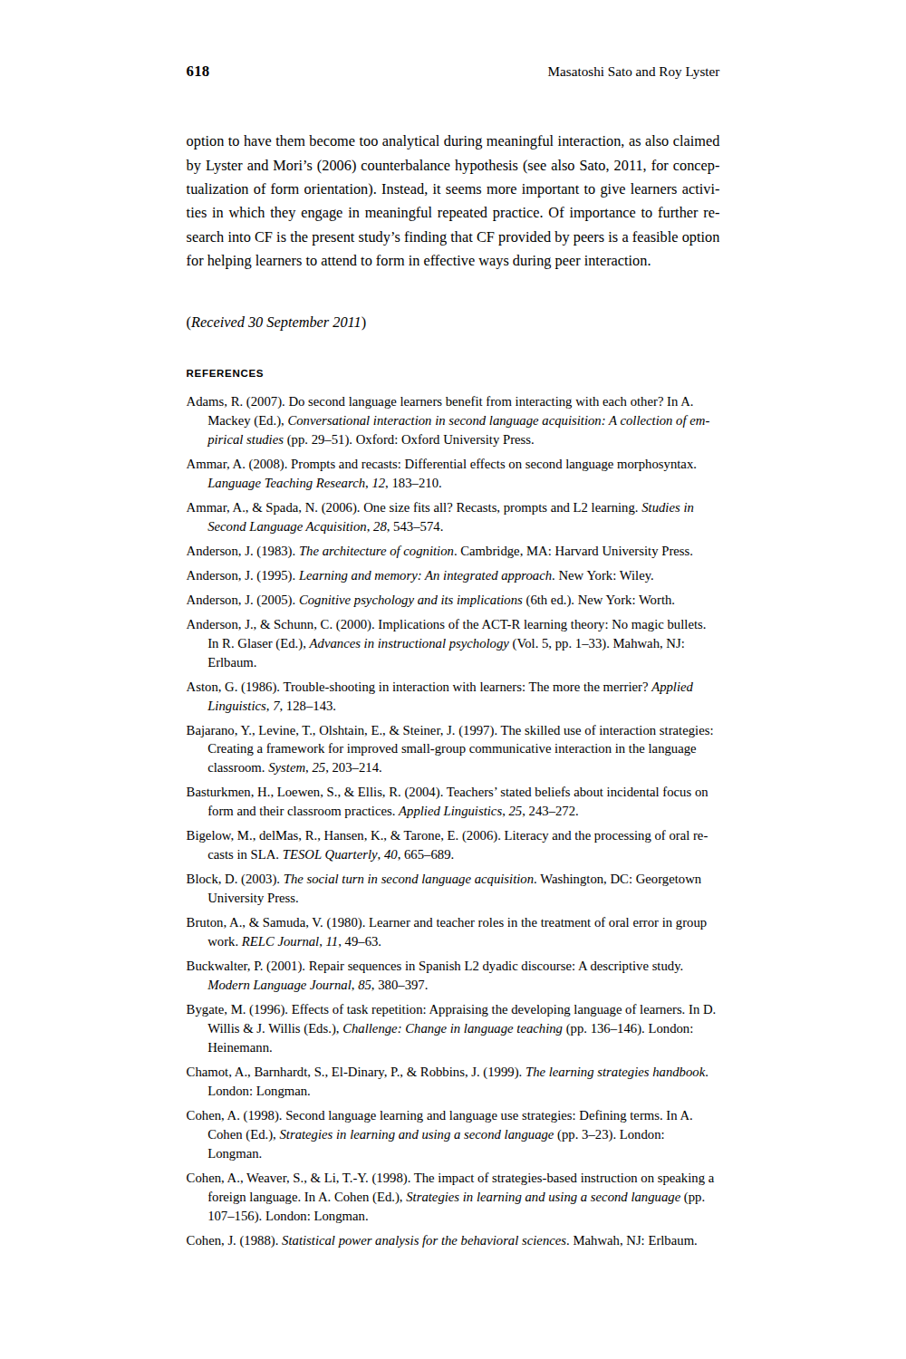618 Masatoshi Sato and Roy Lyster
option to have them become too analytical during meaningful interaction, as also claimed by Lyster and Mori’s (2006) counterbalance hypothesis (see also Sato, 2011, for conceptualization of form orientation). Instead, it seems more important to give learners activities in which they engage in meaningful repeated practice. Of importance to further research into CF is the present study’s finding that CF provided by peers is a feasible option for helping learners to attend to form in effective ways during peer interaction.
(Received 30 September 2011)
References
Adams, R. (2007). Do second language learners benefit from interacting with each other? In A. Mackey (Ed.), Conversational interaction in second language acquisition: A collection of empirical studies (pp. 29–51). Oxford: Oxford University Press.
Ammar, A. (2008). Prompts and recasts: Differential effects on second language morphosyntax. Language Teaching Research, 12, 183–210.
Ammar, A., & Spada, N. (2006). One size fits all? Recasts, prompts and L2 learning. Studies in Second Language Acquisition, 28, 543–574.
Anderson, J. (1983). The architecture of cognition. Cambridge, MA: Harvard University Press.
Anderson, J. (1995). Learning and memory: An integrated approach. New York: Wiley.
Anderson, J. (2005). Cognitive psychology and its implications (6th ed.). New York: Worth.
Anderson, J., & Schunn, C. (2000). Implications of the ACT-R learning theory: No magic bullets. In R. Glaser (Ed.), Advances in instructional psychology (Vol. 5, pp. 1–33). Mahwah, NJ: Erlbaum.
Aston, G. (1986). Trouble-shooting in interaction with learners: The more the merrier? Applied Linguistics, 7, 128–143.
Bajarano, Y., Levine, T., Olshtain, E., & Steiner, J. (1997). The skilled use of interaction strategies: Creating a framework for improved small-group communicative interaction in the language classroom. System, 25, 203–214.
Basturkmen, H., Loewen, S., & Ellis, R. (2004). Teachers’ stated beliefs about incidental focus on form and their classroom practices. Applied Linguistics, 25, 243–272.
Bigelow, M., delMas, R., Hansen, K., & Tarone, E. (2006). Literacy and the processing of oral recasts in SLA. TESOL Quarterly, 40, 665–689.
Block, D. (2003). The social turn in second language acquisition. Washington, DC: Georgetown University Press.
Bruton, A., & Samuda, V. (1980). Learner and teacher roles in the treatment of oral error in group work. RELC Journal, 11, 49–63.
Buckwalter, P. (2001). Repair sequences in Spanish L2 dyadic discourse: A descriptive study. Modern Language Journal, 85, 380–397.
Bygate, M. (1996). Effects of task repetition: Appraising the developing language of learners. In D. Willis & J. Willis (Eds.), Challenge: Change in language teaching (pp. 136–146). London: Heinemann.
Chamot, A., Barnhardt, S., El-Dinary, P., & Robbins, J. (1999). The learning strategies handbook. London: Longman.
Cohen, A. (1998). Second language learning and language use strategies: Defining terms. In A. Cohen (Ed.), Strategies in learning and using a second language (pp. 3–23). London: Longman.
Cohen, A., Weaver, S., & Li, T.-Y. (1998). The impact of strategies-based instruction on speaking a foreign language. In A. Cohen (Ed.), Strategies in learning and using a second language (pp. 107–156). London: Longman.
Cohen, J. (1988). Statistical power analysis for the behavioral sciences. Mahwah, NJ: Erlbaum.